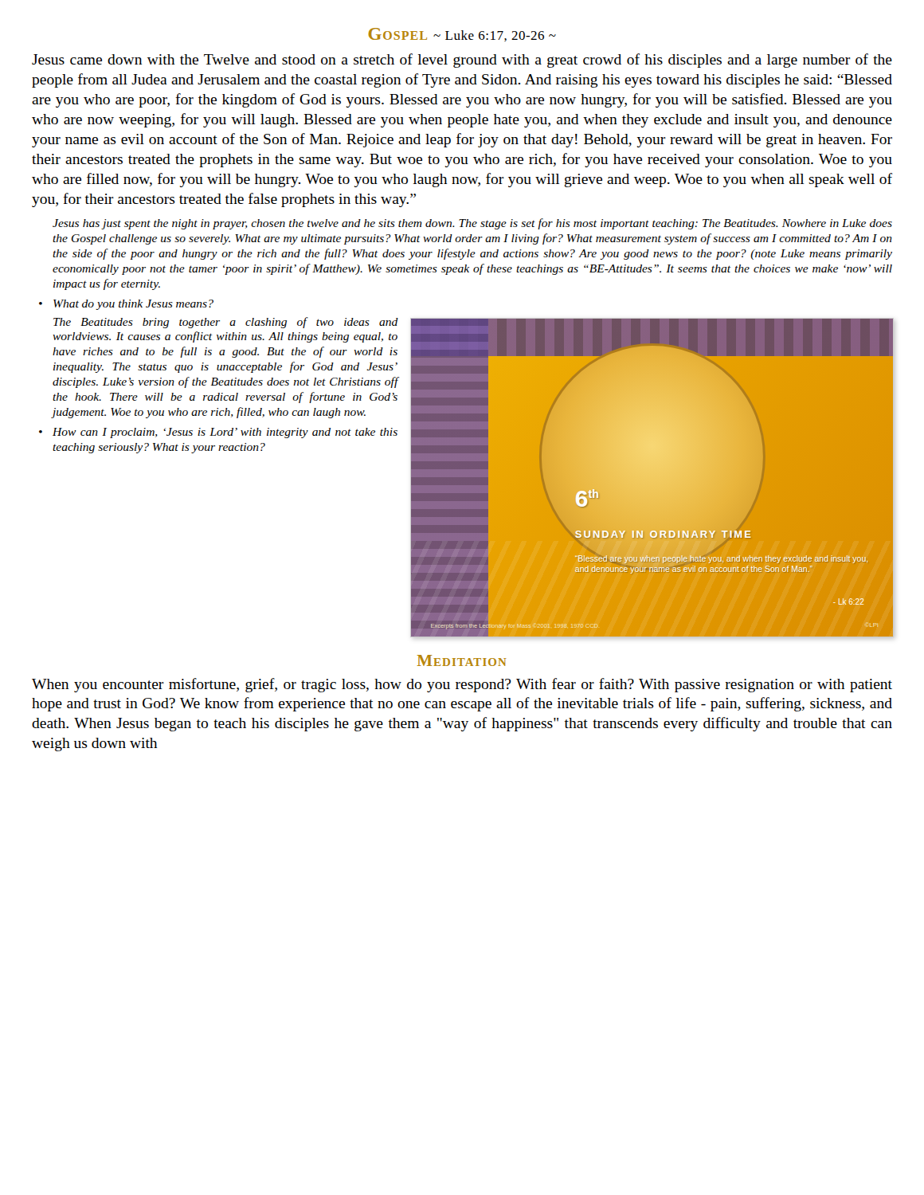Gospel ~ Luke 6:17, 20-26 ~
Jesus came down with the Twelve and stood on a stretch of level ground with a great crowd of his disciples and a large number of the people from all Judea and Jerusalem and the coastal region of Tyre and Sidon. And raising his eyes toward his disciples he said: “Blessed are you who are poor, for the kingdom of God is yours. Blessed are you who are now hungry, for you will be satisfied. Blessed are you who are now weeping, for you will laugh. Blessed are you when people hate you, and when they exclude and insult you, and denounce your name as evil on account of the Son of Man. Rejoice and leap for joy on that day! Behold, your reward will be great in heaven. For their ancestors treated the prophets in the same way. But woe to you who are rich, for you have received your consolation. Woe to you who are filled now, for you will be hungry. Woe to you who laugh now, for you will grieve and weep. Woe to you when all speak well of you, for their ancestors treated the false prophets in this way.”
Jesus has just spent the night in prayer, chosen the twelve and he sits them down. The stage is set for his most important teaching: The Beatitudes. Nowhere in Luke does the Gospel challenge us so severely. What are my ultimate pursuits? What world order am I living for? What measurement system of success am I committed to? Am I on the side of the poor and hungry or the rich and the full? What does your lifestyle and actions show? Are you good news to the poor? (note Luke means primarily economically poor not the tamer ‘poor in spirit’ of Matthew). We sometimes speak of these teachings as “BE-Attitudes”. It seems that the choices we make ‘now’ will impact us for eternity.
What do you think Jesus means?
6th
Sunday in Ordinary Time
“Blessed are you when people hate you, and when they exclude and insult you, and denounce your name as evil on account of the Son of Man.”
- Lk 6:22
Excerpts from the Lectionary for Mass ©2001, 1998, 1970 CCD.
©LPi
The Beatitudes bring together a clashing of two ideas and worldviews. It causes a conflict within us. All things being equal, to have riches and to be full is a good. But the of our world is inequality. The status quo is unacceptable for God and Jesus’ disciples. Luke’s version of the Beatitudes does not let Christians off the hook. There will be a radical reversal of fortune in God’s judgement. Woe to you who are rich, filled, who can laugh now.
How can I proclaim, ‘Jesus is Lord’ with integrity and not take this teaching seriously? What is your reaction?
Meditation
When you encounter misfortune, grief, or tragic loss, how do you respond? With fear or faith? With passive resignation or with patient hope and trust in God? We know from experience that no one can escape all of the inevitable trials of life - pain, suffering, sickness, and death. When Jesus began to teach his disciples he gave them a "way of happiness" that transcends every difficulty and trouble that can weigh us down with